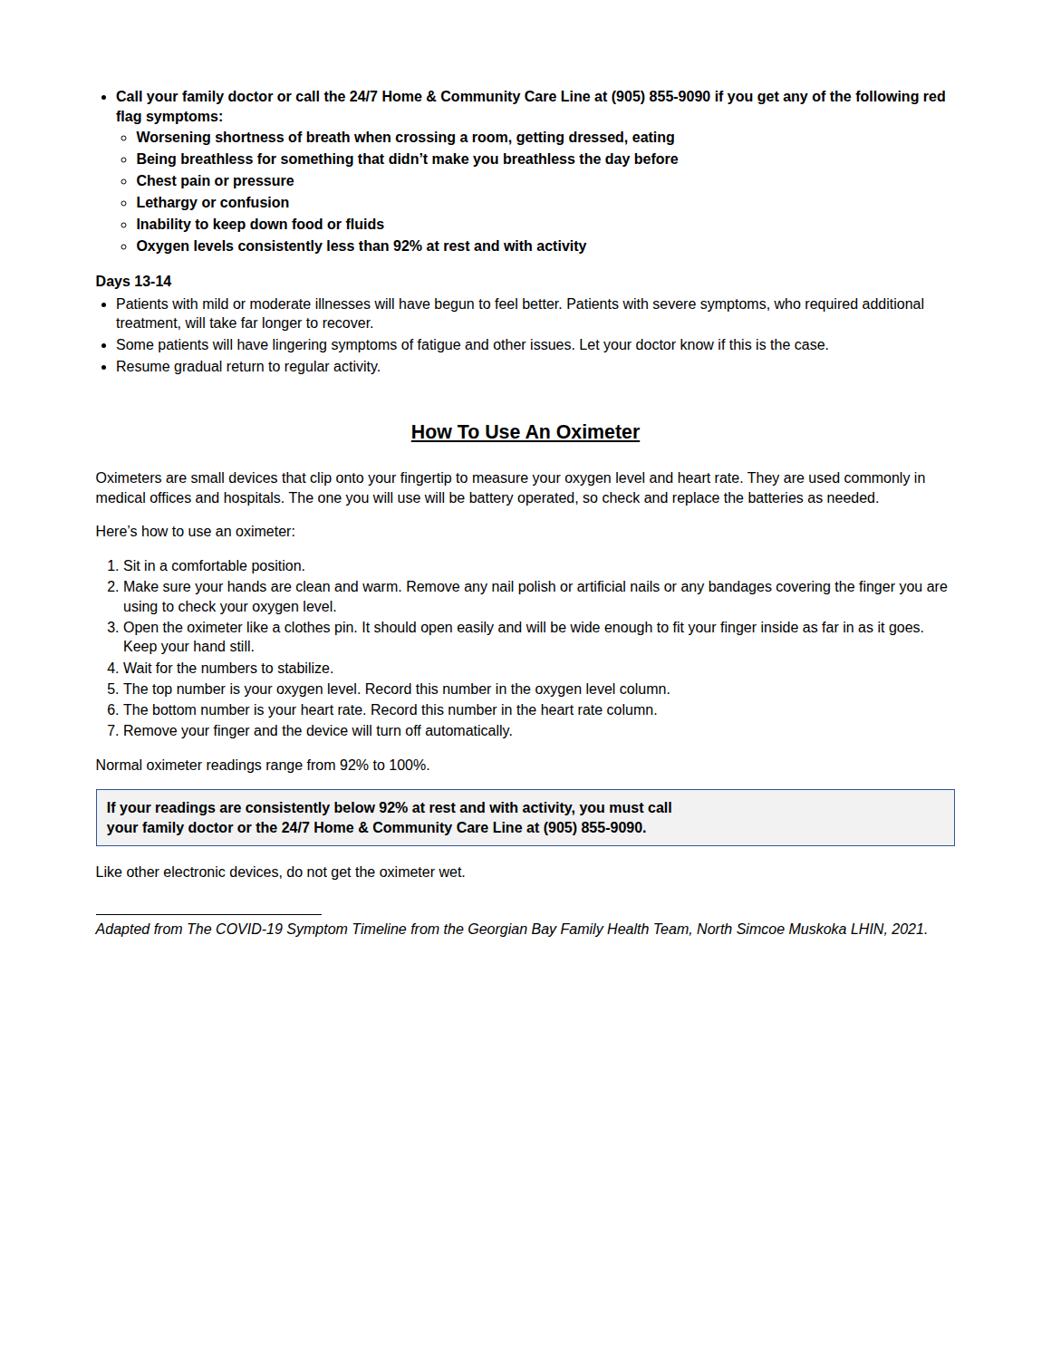Call your family doctor or call the 24/7 Home & Community Care Line at (905) 855-9090 if you get any of the following red flag symptoms:
Worsening shortness of breath when crossing a room, getting dressed, eating
Being breathless for something that didn’t make you breathless the day before
Chest pain or pressure
Lethargy or confusion
Inability to keep down food or fluids
Oxygen levels consistently less than 92% at rest and with activity
Days 13-14
Patients with mild or moderate illnesses will have begun to feel better. Patients with severe symptoms, who required additional treatment, will take far longer to recover.
Some patients will have lingering symptoms of fatigue and other issues. Let your doctor know if this is the case.
Resume gradual return to regular activity.
How To Use An Oximeter
Oximeters are small devices that clip onto your fingertip to measure your oxygen level and heart rate. They are used commonly in medical offices and hospitals. The one you will use will be battery operated, so check and replace the batteries as needed.
Here’s how to use an oximeter:
Sit in a comfortable position.
Make sure your hands are clean and warm. Remove any nail polish or artificial nails or any bandages covering the finger you are using to check your oxygen level.
Open the oximeter like a clothes pin. It should open easily and will be wide enough to fit your finger inside as far in as it goes. Keep your hand still.
Wait for the numbers to stabilize.
The top number is your oxygen level. Record this number in the oxygen level column.
The bottom number is your heart rate. Record this number in the heart rate column.
Remove your finger and the device will turn off automatically.
Normal oximeter readings range from 92% to 100%.
If your readings are consistently below 92% at rest and with activity, you must call
your family doctor or the 24/7 Home & Community Care Line at (905) 855-9090.
Like other electronic devices, do not get the oximeter wet.
Adapted from The COVID-19 Symptom Timeline from the Georgian Bay Family Health Team, North Simcoe Muskoka LHIN, 2021.